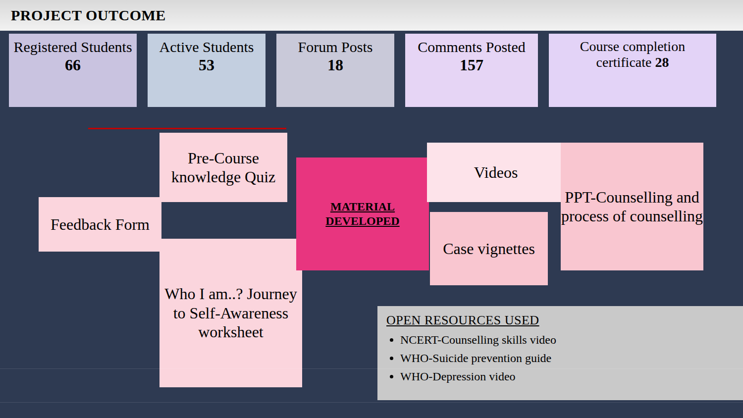PROJECT OUTCOME
Registered Students66
Active Students53
Forum Posts18
Comments Posted157
Course completion certificate 28
Pre-Course knowledge Quiz
Feedback Form
Who I am..? Journey to Self-Awareness worksheet
MATERIAL DEVELOPED
Videos
PPT-Counselling and process of counselling
Case vignettes
OPEN RESOURCES USED
NCERT-Counselling skills video
WHO-Suicide prevention guide
WHO-Depression video